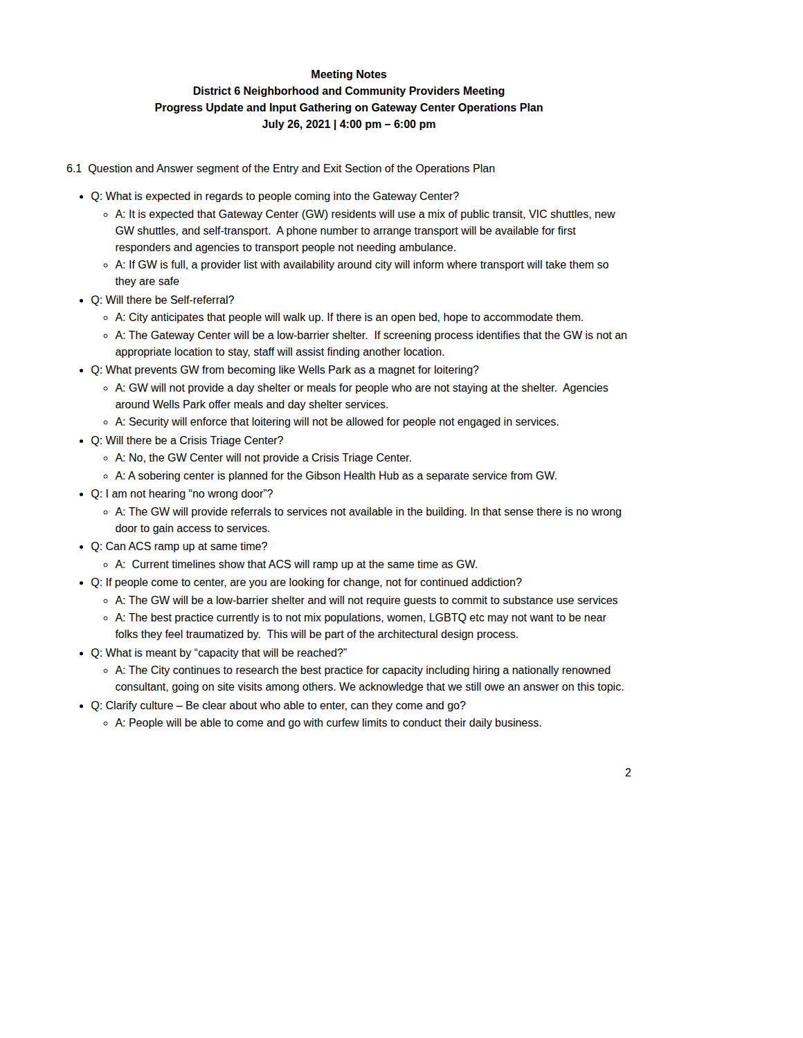Meeting Notes
District 6 Neighborhood and Community Providers Meeting
Progress Update and Input Gathering on Gateway Center Operations Plan
July 26, 2021 | 4:00 pm – 6:00 pm
6.1 Question and Answer segment of the Entry and Exit Section of the Operations Plan
Q: What is expected in regards to people coming into the Gateway Center?
A: It is expected that Gateway Center (GW) residents will use a mix of public transit, VIC shuttles, new GW shuttles, and self-transport. A phone number to arrange transport will be available for first responders and agencies to transport people not needing ambulance.
A: If GW is full, a provider list with availability around city will inform where transport will take them so they are safe
Q: Will there be Self-referral?
A: City anticipates that people will walk up. If there is an open bed, hope to accommodate them.
A: The Gateway Center will be a low-barrier shelter. If screening process identifies that the GW is not an appropriate location to stay, staff will assist finding another location.
Q: What prevents GW from becoming like Wells Park as a magnet for loitering?
A: GW will not provide a day shelter or meals for people who are not staying at the shelter. Agencies around Wells Park offer meals and day shelter services.
A: Security will enforce that loitering will not be allowed for people not engaged in services.
Q: Will there be a Crisis Triage Center?
A: No, the GW Center will not provide a Crisis Triage Center.
A: A sobering center is planned for the Gibson Health Hub as a separate service from GW.
Q: I am not hearing “no wrong door”?
A: The GW will provide referrals to services not available in the building. In that sense there is no wrong door to gain access to services.
Q: Can ACS ramp up at same time?
A: Current timelines show that ACS will ramp up at the same time as GW.
Q: If people come to center, are you are looking for change, not for continued addiction?
A: The GW will be a low-barrier shelter and will not require guests to commit to substance use services
A: The best practice currently is to not mix populations, women, LGBTQ etc may not want to be near folks they feel traumatized by. This will be part of the architectural design process.
Q: What is meant by “capacity that will be reached?”
A: The City continues to research the best practice for capacity including hiring a nationally renowned consultant, going on site visits among others. We acknowledge that we still owe an answer on this topic.
Q: Clarify culture – Be clear about who able to enter, can they come and go?
A: People will be able to come and go with curfew limits to conduct their daily business.
2